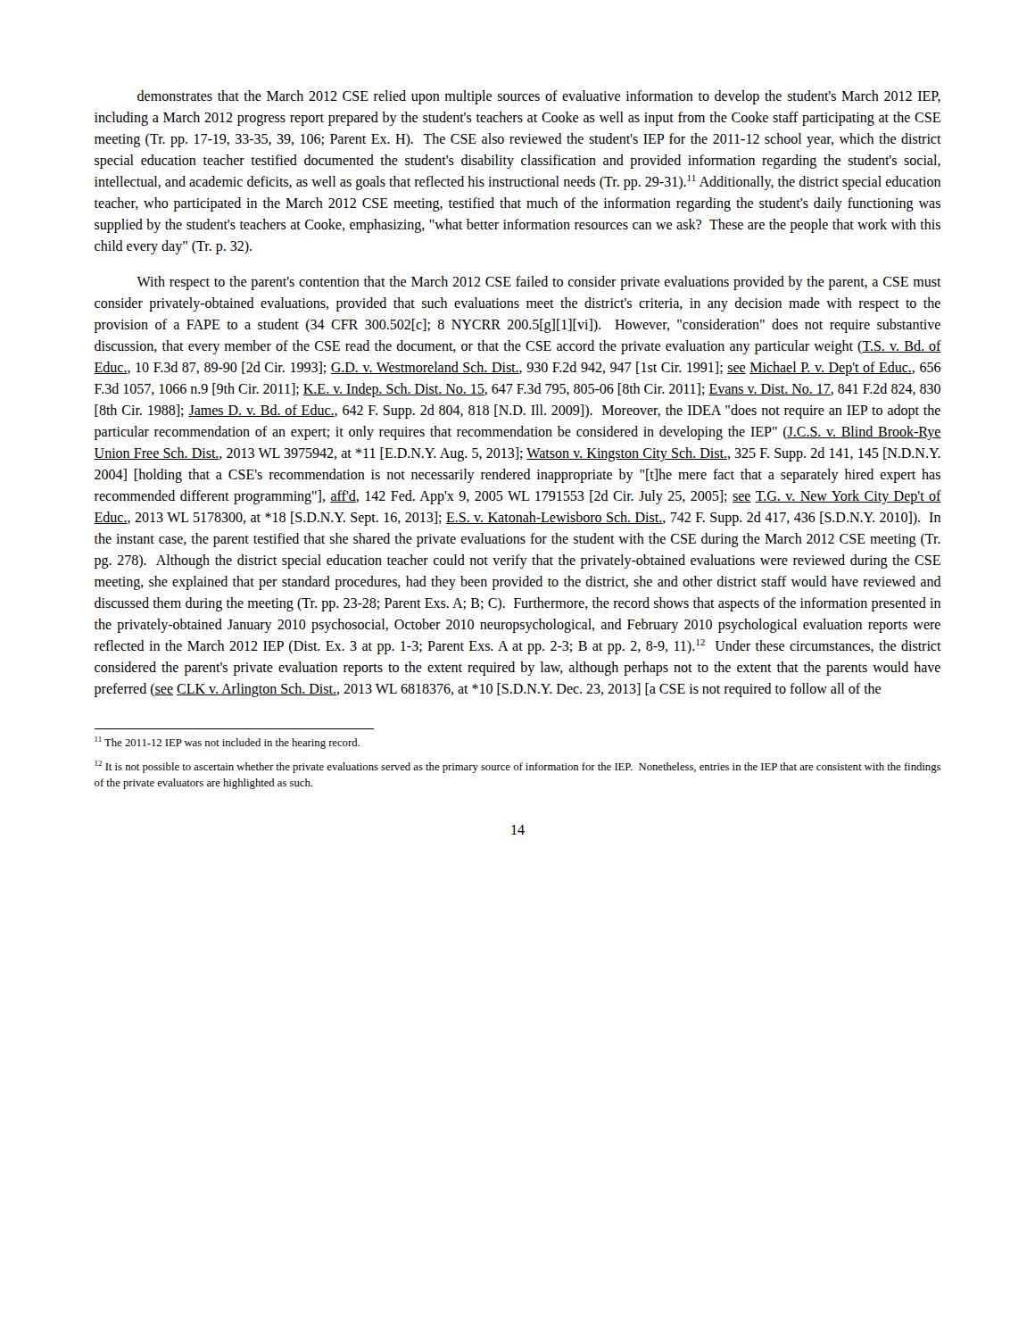demonstrates that the March 2012 CSE relied upon multiple sources of evaluative information to develop the student's March 2012 IEP, including a March 2012 progress report prepared by the student's teachers at Cooke as well as input from the Cooke staff participating at the CSE meeting (Tr. pp. 17-19, 33-35, 39, 106; Parent Ex. H). The CSE also reviewed the student's IEP for the 2011-12 school year, which the district special education teacher testified documented the student's disability classification and provided information regarding the student's social, intellectual, and academic deficits, as well as goals that reflected his instructional needs (Tr. pp. 29-31).11 Additionally, the district special education teacher, who participated in the March 2012 CSE meeting, testified that much of the information regarding the student's daily functioning was supplied by the student's teachers at Cooke, emphasizing, "what better information resources can we ask? These are the people that work with this child every day" (Tr. p. 32).
With respect to the parent's contention that the March 2012 CSE failed to consider private evaluations provided by the parent, a CSE must consider privately-obtained evaluations, provided that such evaluations meet the district's criteria, in any decision made with respect to the provision of a FAPE to a student (34 CFR 300.502[c]; 8 NYCRR 200.5[g][1][vi]). However, "consideration" does not require substantive discussion, that every member of the CSE read the document, or that the CSE accord the private evaluation any particular weight (T.S. v. Bd. of Educ., 10 F.3d 87, 89-90 [2d Cir. 1993]; G.D. v. Westmoreland Sch. Dist., 930 F.2d 942, 947 [1st Cir. 1991]; see Michael P. v. Dep't of Educ., 656 F.3d 1057, 1066 n.9 [9th Cir. 2011]; K.E. v. Indep. Sch. Dist. No. 15, 647 F.3d 795, 805-06 [8th Cir. 2011]; Evans v. Dist. No. 17, 841 F.2d 824, 830 [8th Cir. 1988]; James D. v. Bd. of Educ., 642 F. Supp. 2d 804, 818 [N.D. Ill. 2009]). Moreover, the IDEA "does not require an IEP to adopt the particular recommendation of an expert; it only requires that recommendation be considered in developing the IEP" (J.C.S. v. Blind Brook-Rye Union Free Sch. Dist., 2013 WL 3975942, at *11 [E.D.N.Y. Aug. 5, 2013]; Watson v. Kingston City Sch. Dist., 325 F. Supp. 2d 141, 145 [N.D.N.Y. 2004] [holding that a CSE's recommendation is not necessarily rendered inappropriate by "[t]he mere fact that a separately hired expert has recommended different programming"], aff'd, 142 Fed. App'x 9, 2005 WL 1791553 [2d Cir. July 25, 2005]; see T.G. v. New York City Dep't of Educ., 2013 WL 5178300, at *18 [S.D.N.Y. Sept. 16, 2013]; E.S. v. Katonah-Lewisboro Sch. Dist., 742 F. Supp. 2d 417, 436 [S.D.N.Y. 2010]). In the instant case, the parent testified that she shared the private evaluations for the student with the CSE during the March 2012 CSE meeting (Tr. pg. 278). Although the district special education teacher could not verify that the privately-obtained evaluations were reviewed during the CSE meeting, she explained that per standard procedures, had they been provided to the district, she and other district staff would have reviewed and discussed them during the meeting (Tr. pp. 23-28; Parent Exs. A; B; C). Furthermore, the record shows that aspects of the information presented in the privately-obtained January 2010 psychosocial, October 2010 neuropsychological, and February 2010 psychological evaluation reports were reflected in the March 2012 IEP (Dist. Ex. 3 at pp. 1-3; Parent Exs. A at pp. 2-3; B at pp. 2, 8-9, 11).12 Under these circumstances, the district considered the parent's private evaluation reports to the extent required by law, although perhaps not to the extent that the parents would have preferred (see CLK v. Arlington Sch. Dist., 2013 WL 6818376, at *10 [S.D.N.Y. Dec. 23, 2013] [a CSE is not required to follow all of the
11 The 2011-12 IEP was not included in the hearing record.
12 It is not possible to ascertain whether the private evaluations served as the primary source of information for the IEP. Nonetheless, entries in the IEP that are consistent with the findings of the private evaluators are highlighted as such.
14